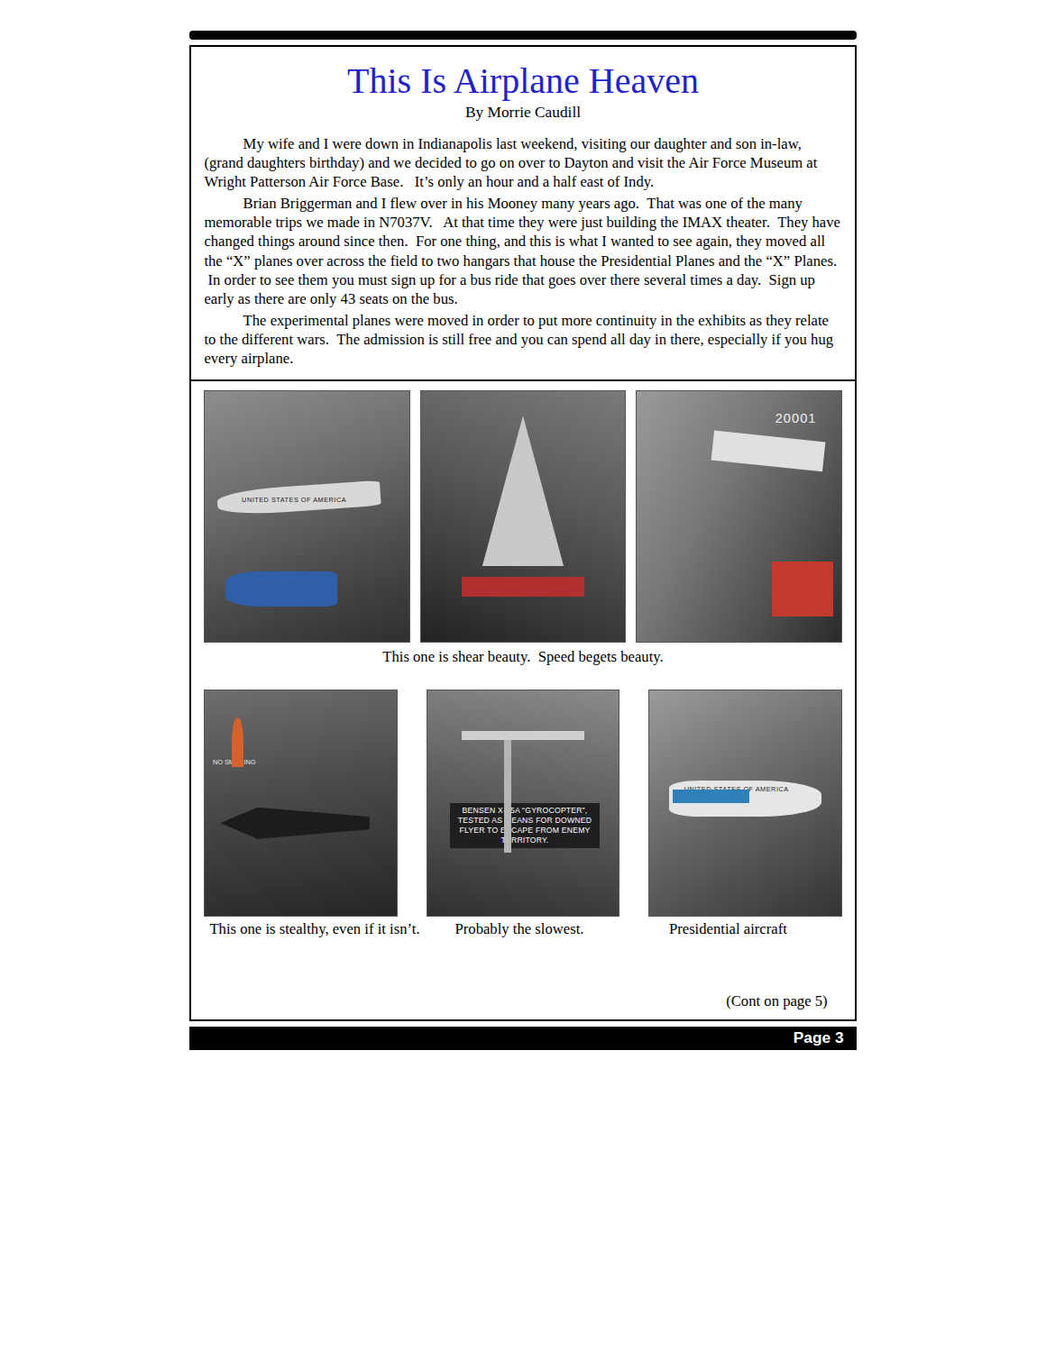This Is Airplane Heaven
By Morrie Caudill
My wife and I were down in Indianapolis last weekend, visiting our daughter and son in-law, (grand daughters birthday) and we decided to go on over to Dayton and visit the Air Force Museum at Wright Patterson Air Force Base. It’s only an hour and a half east of Indy.
Brian Briggerman and I flew over in his Mooney many years ago. That was one of the many memorable trips we made in N7037V. At that time they were just building the IMAX theater. They have changed things around since then. For one thing, and this is what I wanted to see again, they moved all the “X” planes over across the field to two hangars that house the Presidential Planes and the “X” Planes. In order to see them you must sign up for a bus ride that goes over there several times a day. Sign up early as there are only 43 seats on the bus.
The experimental planes were moved in order to put more continuity in the exhibits as they relate to the different wars. The admission is still free and you can spend all day in there, especially if you hug every airplane.
UNITED STATES OF AMERICA
20001
This one is shear beauty. Speed begets beauty.
NO SMOKING
BENSEN X-25A “GYROCOPTER”, TESTED AS MEANS FOR DOWNED FLYER TO ESCAPE FROM ENEMY TERRITORY.
UNITED STATES OF AMERICA
This one is stealthy, even if it isn’t. Probably the slowest. Presidential aircraft
(Cont on page 5)
Page 3